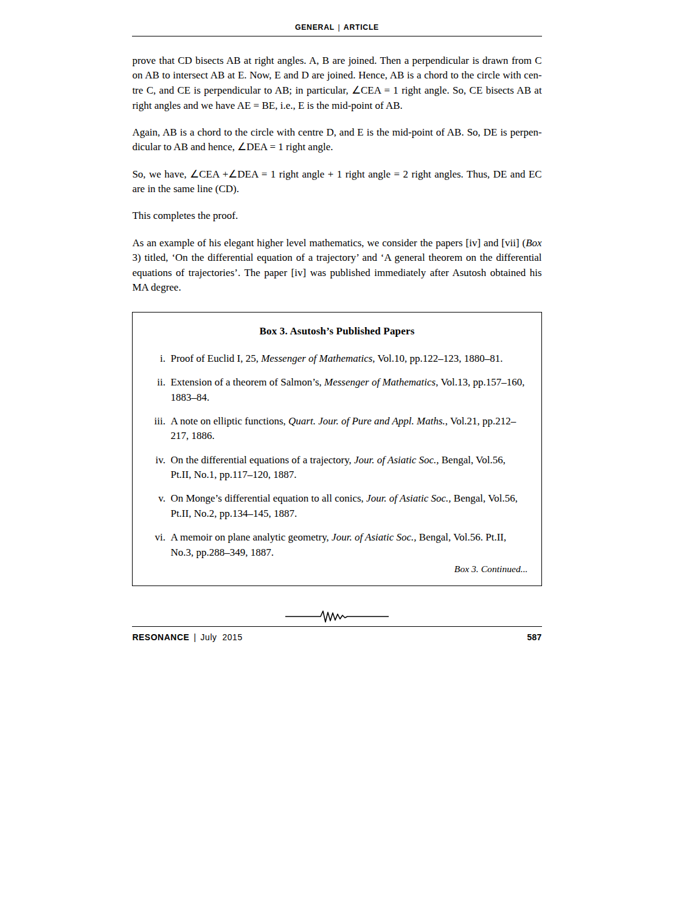GENERAL|ARTICLE
prove that CD bisects AB at right angles. A, B are joined. Then a perpendicular is drawn from C on AB to intersect AB at E. Now, E and D are joined. Hence, AB is a chord to the circle with centre C, and CE is perpendicular to AB; in particular, ∠CEA = 1 right angle. So, CE bisects AB at right angles and we have AE = BE, i.e., E is the mid-point of AB.
Again, AB is a chord to the circle with centre D, and E is the mid-point of AB. So, DE is perpendicular to AB and hence, ∠DEA = 1 right angle.
So, we have, ∠CEA +∠DEA = 1 right angle + 1 right angle = 2 right angles. Thus, DE and EC are in the same line (CD).
This completes the proof.
As an example of his elegant higher level mathematics, we consider the papers [iv] and [vii] (Box 3) titled, ‘On the differential equation of a trajectory’ and ‘A general theorem on the differential equations of trajectories’. The paper [iv] was published immediately after Asutosh obtained his MA degree.
Box 3. Asutosh’s Published Papers
Proof of Euclid I, 25, Messenger of Mathematics, Vol.10, pp.122–123, 1880–81.
Extension of a theorem of Salmon’s, Messenger of Mathematics, Vol.13, pp.157–160, 1883–84.
A note on elliptic functions, Quart. Jour. of Pure and Appl. Maths., Vol.21, pp.212–217, 1886.
On the differential equations of a trajectory, Jour. of Asiatic Soc., Bengal, Vol.56, Pt.II, No.1, pp.117–120, 1887.
On Monge’s differential equation to all conics, Jour. of Asiatic Soc., Bengal, Vol.56, Pt.II, No.2, pp.134–145, 1887.
A memoir on plane analytic geometry, Jour. of Asiatic Soc., Bengal, Vol.56. Pt.II, No.3, pp.288–349, 1887.
Box 3. Continued...
RESONANCE|July 2015
587